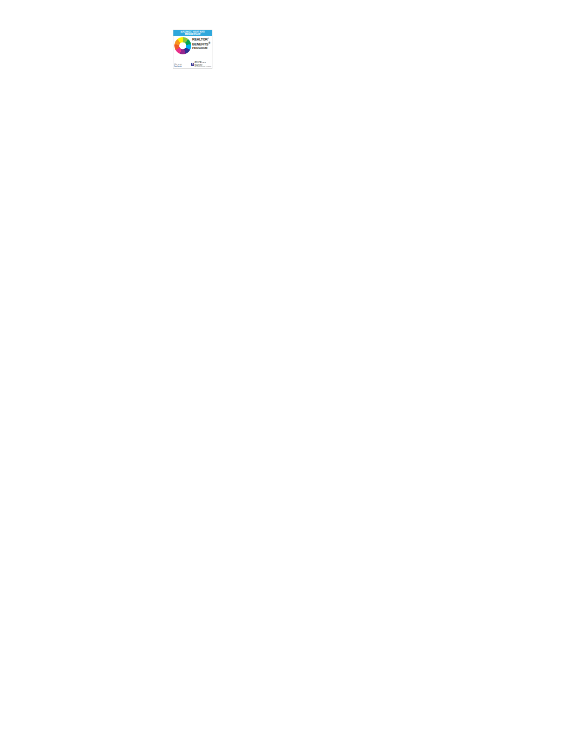Maximize your NAR membership
REALTOR®
BENEFITS®
PROGRAM
Like us on facebook
R
NATIONAL
ASSOCIATION of
REALTORS® REALTOR Benefits® Program